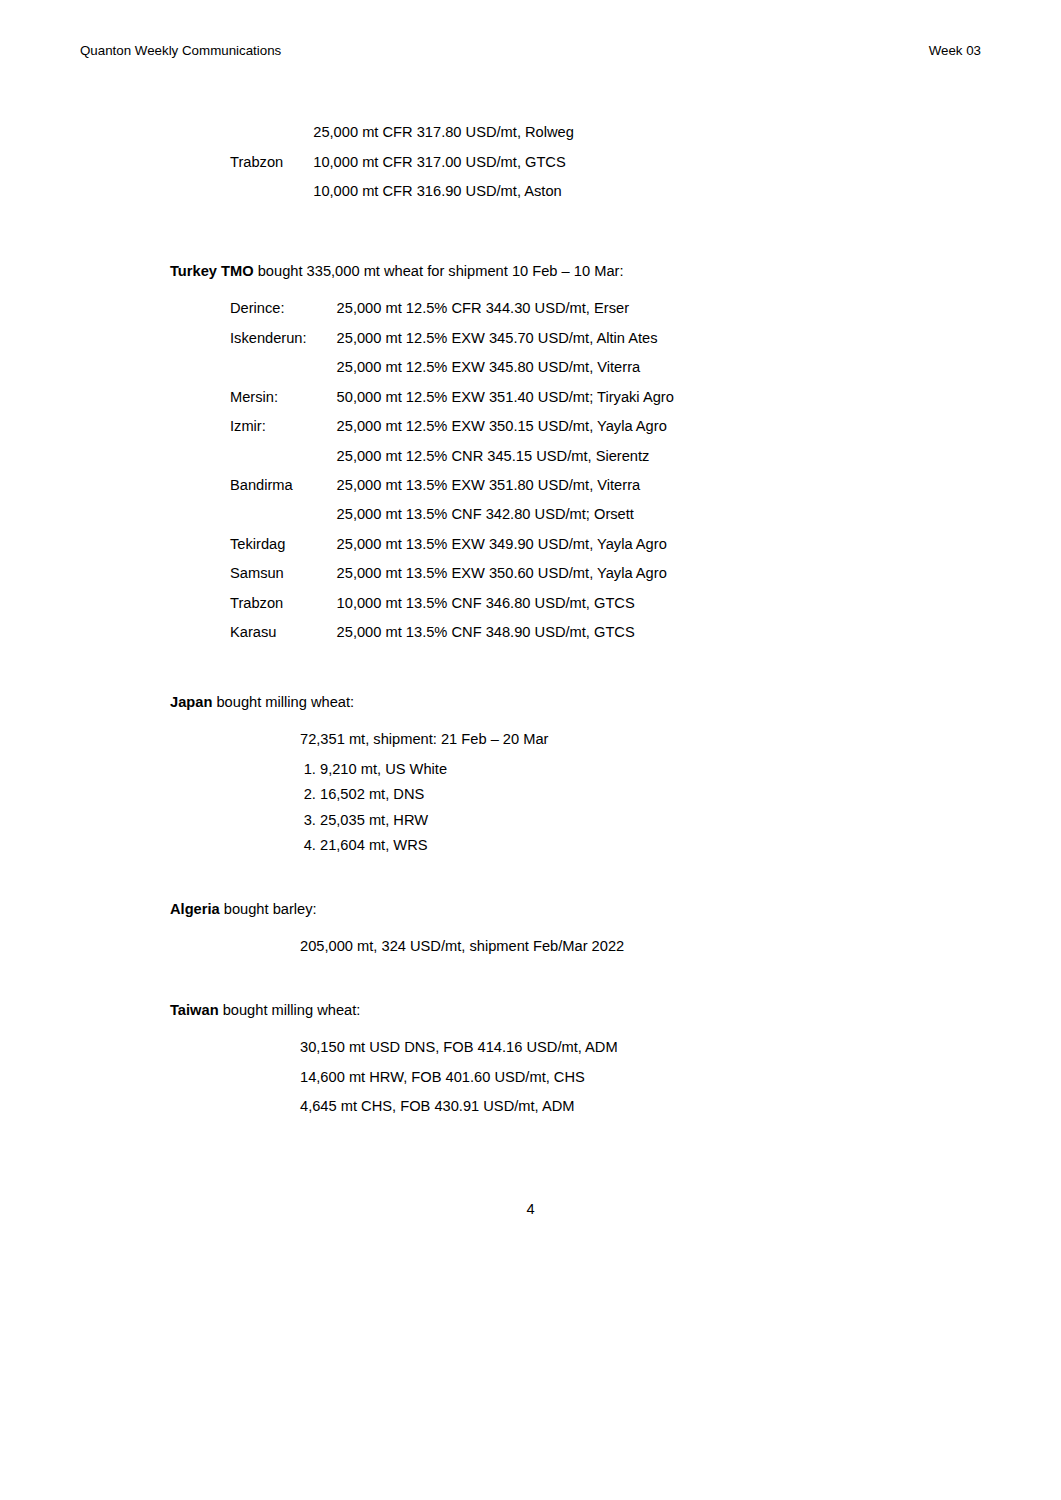Quanton Weekly Communications Week 03
| | 25,000 mt CFR 317.80 USD/mt, Rolweg |
| Trabzon | 10,000 mt CFR 317.00 USD/mt, GTCS |
| | 10,000 mt CFR 316.90 USD/mt, Aston |
Turkey TMO bought 335,000 mt wheat for shipment 10 Feb – 10 Mar:
| Derince: | 25,000 mt 12.5% CFR 344.30 USD/mt, Erser |
| Iskenderun: | 25,000 mt 12.5% EXW 345.70 USD/mt, Altin Ates |
| | 25,000 mt 12.5% EXW 345.80 USD/mt, Viterra |
| Mersin: | 50,000 mt 12.5% EXW 351.40 USD/mt; Tiryaki Agro |
| Izmir: | 25,000 mt 12.5% EXW 350.15 USD/mt, Yayla Agro |
| | 25,000 mt 12.5% CNR 345.15 USD/mt, Sierentz |
| Bandirma | 25,000 mt 13.5% EXW 351.80 USD/mt, Viterra |
| | 25,000 mt 13.5% CNF 342.80 USD/mt; Orsett |
| Tekirdag | 25,000 mt 13.5% EXW 349.90 USD/mt, Yayla Agro |
| Samsun | 25,000 mt 13.5% EXW 350.60 USD/mt, Yayla Agro |
| Trabzon | 10,000 mt 13.5% CNF 346.80 USD/mt, GTCS |
| Karasu | 25,000 mt 13.5% CNF 348.90 USD/mt, GTCS |
Japan bought milling wheat:
72,351 mt, shipment: 21 Feb – 20 Mar
9,210 mt, US White
16,502 mt, DNS
25,035 mt, HRW
21,604 mt, WRS
Algeria bought barley:
205,000 mt, 324 USD/mt, shipment Feb/Mar 2022
Taiwan bought milling wheat:
30,150 mt USD DNS, FOB 414.16 USD/mt, ADM
14,600 mt HRW, FOB 401.60 USD/mt, CHS
4,645 mt CHS, FOB 430.91 USD/mt, ADM
4